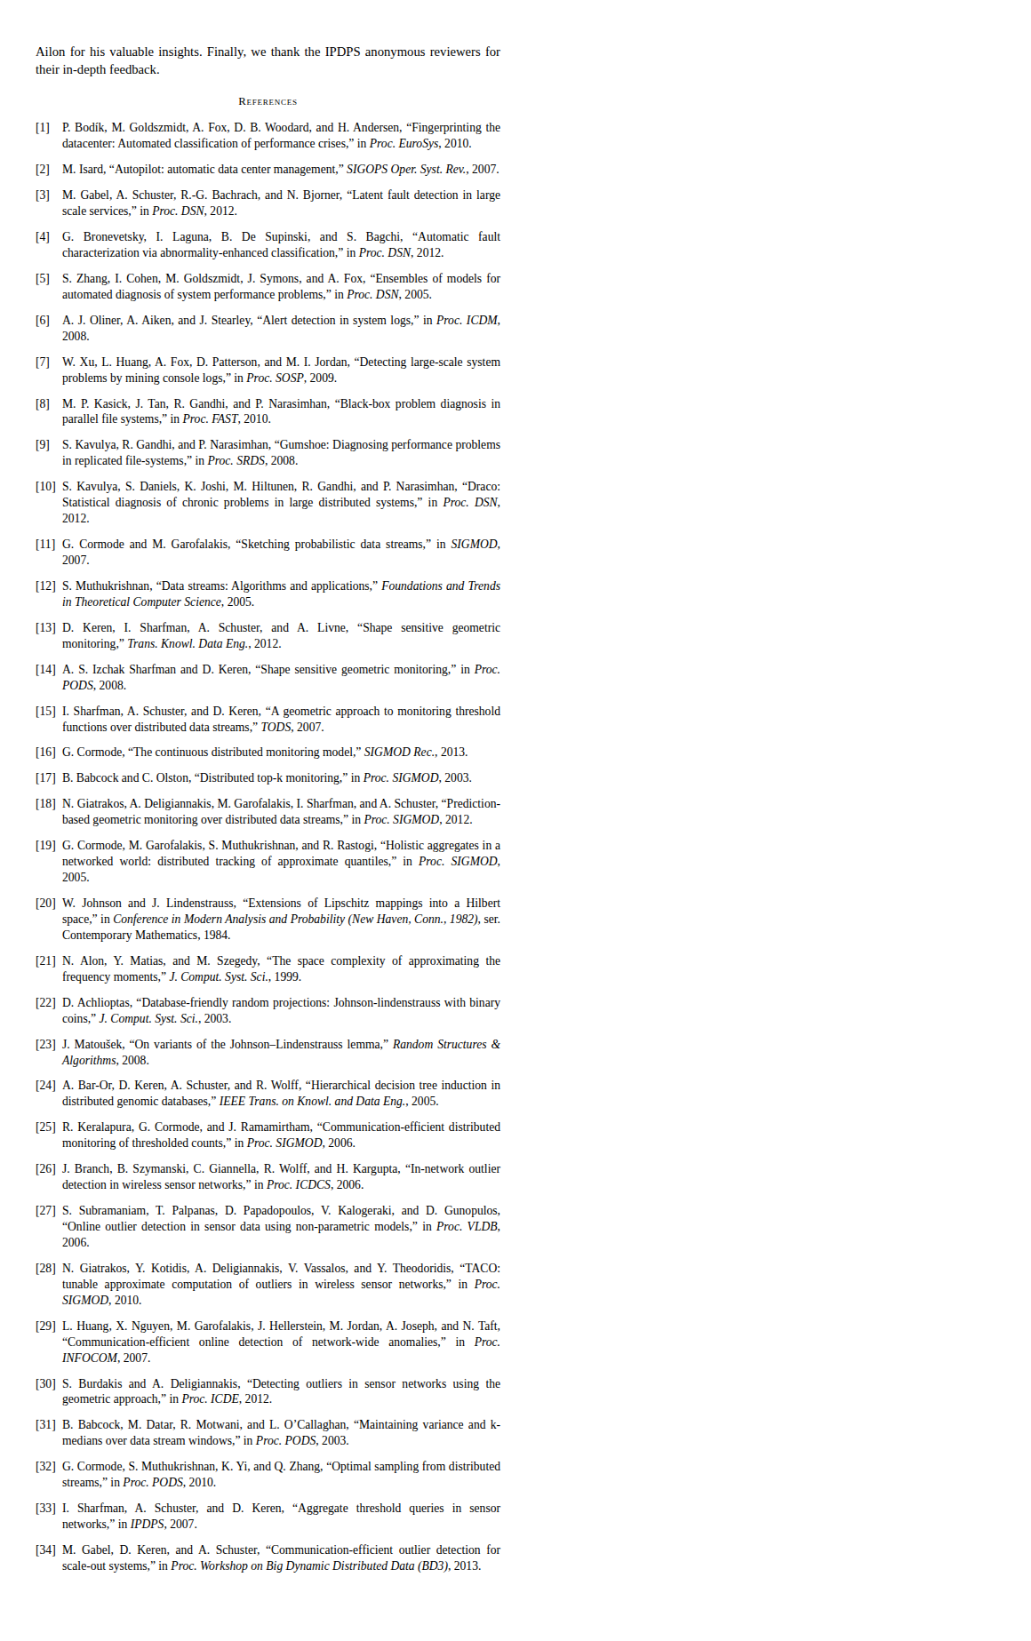Ailon for his valuable insights. Finally, we thank the IPDPS anonymous reviewers for their in-depth feedback.
References
P. Bodík, M. Goldszmidt, A. Fox, D. B. Woodard, and H. Andersen, “Fingerprinting the datacenter: Automated classification of performance crises,” in Proc. EuroSys, 2010.
M. Isard, “Autopilot: automatic data center management,” SIGOPS Oper. Syst. Rev., 2007.
M. Gabel, A. Schuster, R.-G. Bachrach, and N. Bjorner, “Latent fault detection in large scale services,” in Proc. DSN, 2012.
G. Bronevetsky, I. Laguna, B. De Supinski, and S. Bagchi, “Automatic fault characterization via abnormality-enhanced classification,” in Proc. DSN, 2012.
S. Zhang, I. Cohen, M. Goldszmidt, J. Symons, and A. Fox, “Ensembles of models for automated diagnosis of system performance problems,” in Proc. DSN, 2005.
A. J. Oliner, A. Aiken, and J. Stearley, “Alert detection in system logs,” in Proc. ICDM, 2008.
W. Xu, L. Huang, A. Fox, D. Patterson, and M. I. Jordan, “Detecting large-scale system problems by mining console logs,” in Proc. SOSP, 2009.
M. P. Kasick, J. Tan, R. Gandhi, and P. Narasimhan, “Black-box problem diagnosis in parallel file systems,” in Proc. FAST, 2010.
S. Kavulya, R. Gandhi, and P. Narasimhan, “Gumshoe: Diagnosing performance problems in replicated file-systems,” in Proc. SRDS, 2008.
S. Kavulya, S. Daniels, K. Joshi, M. Hiltunen, R. Gandhi, and P. Narasimhan, “Draco: Statistical diagnosis of chronic problems in large distributed systems,” in Proc. DSN, 2012.
G. Cormode and M. Garofalakis, “Sketching probabilistic data streams,” in SIGMOD, 2007.
S. Muthukrishnan, “Data streams: Algorithms and applications,” Foundations and Trends in Theoretical Computer Science, 2005.
D. Keren, I. Sharfman, A. Schuster, and A. Livne, “Shape sensitive geometric monitoring,” Trans. Knowl. Data Eng., 2012.
A. S. Izchak Sharfman and D. Keren, “Shape sensitive geometric monitoring,” in Proc. PODS, 2008.
I. Sharfman, A. Schuster, and D. Keren, “A geometric approach to monitoring threshold functions over distributed data streams,” TODS, 2007.
G. Cormode, “The continuous distributed monitoring model,” SIGMOD Rec., 2013.
B. Babcock and C. Olston, “Distributed top-k monitoring,” in Proc. SIGMOD, 2003.
N. Giatrakos, A. Deligiannakis, M. Garofalakis, I. Sharfman, and A. Schuster, “Prediction-based geometric monitoring over distributed data streams,” in Proc. SIGMOD, 2012.
G. Cormode, M. Garofalakis, S. Muthukrishnan, and R. Rastogi, “Holistic aggregates in a networked world: distributed tracking of approximate quantiles,” in Proc. SIGMOD, 2005.
W. Johnson and J. Lindenstrauss, “Extensions of Lipschitz mappings into a Hilbert space,” in Conference in Modern Analysis and Probability (New Haven, Conn., 1982), ser. Contemporary Mathematics, 1984.
N. Alon, Y. Matias, and M. Szegedy, “The space complexity of approximating the frequency moments,” J. Comput. Syst. Sci., 1999.
D. Achlioptas, “Database-friendly random projections: Johnson-lindenstrauss with binary coins,” J. Comput. Syst. Sci., 2003.
J. Matoušek, “On variants of the Johnson–Lindenstrauss lemma,” Random Structures & Algorithms, 2008.
A. Bar-Or, D. Keren, A. Schuster, and R. Wolff, “Hierarchical decision tree induction in distributed genomic databases,” IEEE Trans. on Knowl. and Data Eng., 2005.
R. Keralapura, G. Cormode, and J. Ramamirtham, “Communication-efficient distributed monitoring of thresholded counts,” in Proc. SIGMOD, 2006.
J. Branch, B. Szymanski, C. Giannella, R. Wolff, and H. Kargupta, “In-network outlier detection in wireless sensor networks,” in Proc. ICDCS, 2006.
S. Subramaniam, T. Palpanas, D. Papadopoulos, V. Kalogeraki, and D. Gunopulos, “Online outlier detection in sensor data using non-parametric models,” in Proc. VLDB, 2006.
N. Giatrakos, Y. Kotidis, A. Deligiannakis, V. Vassalos, and Y. Theodoridis, “TACO: tunable approximate computation of outliers in wireless sensor networks,” in Proc. SIGMOD, 2010.
L. Huang, X. Nguyen, M. Garofalakis, J. Hellerstein, M. Jordan, A. Joseph, and N. Taft, “Communication-efficient online detection of network-wide anomalies,” in Proc. INFOCOM, 2007.
S. Burdakis and A. Deligiannakis, “Detecting outliers in sensor networks using the geometric approach,” in Proc. ICDE, 2012.
B. Babcock, M. Datar, R. Motwani, and L. O’Callaghan, “Maintaining variance and k-medians over data stream windows,” in Proc. PODS, 2003.
G. Cormode, S. Muthukrishnan, K. Yi, and Q. Zhang, “Optimal sampling from distributed streams,” in Proc. PODS, 2010.
I. Sharfman, A. Schuster, and D. Keren, “Aggregate threshold queries in sensor networks,” in IPDPS, 2007.
M. Gabel, D. Keren, and A. Schuster, “Communication-efficient outlier detection for scale-out systems,” in Proc. Workshop on Big Dynamic Distributed Data (BD3), 2013.